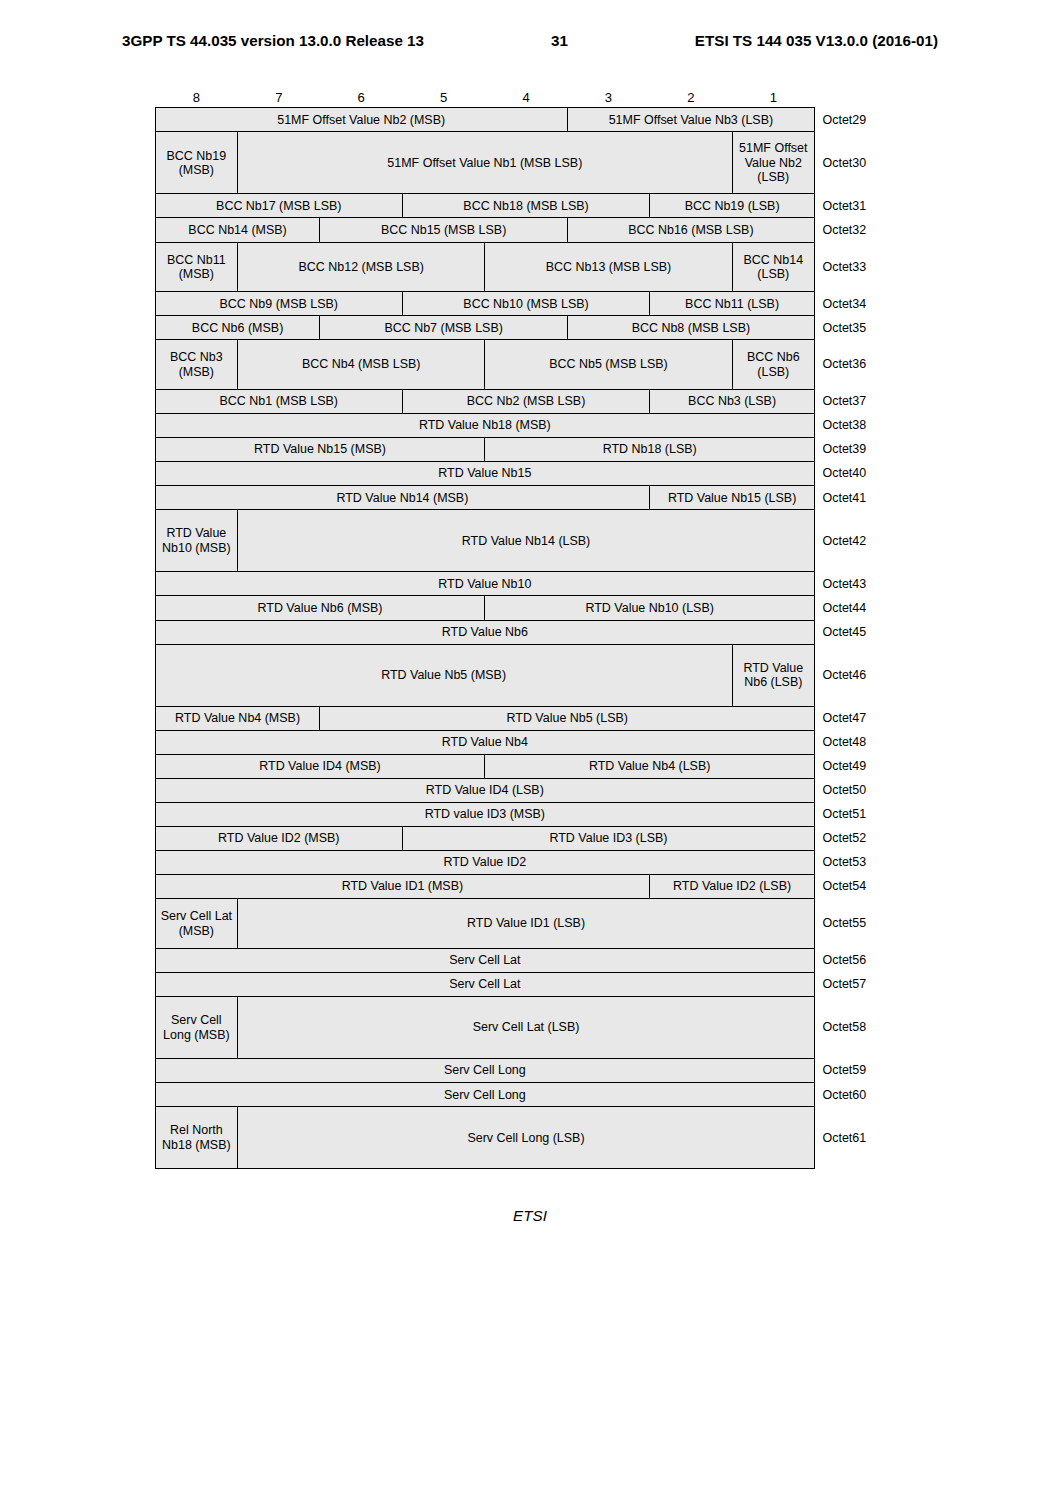3GPP TS 44.035 version 13.0.0 Release 13
31
ETSI TS 144 035 V13.0.0 (2016-01)
| 8 | 7 | 6 | 5 | 4 | 3 | 2 | 1 | |
| --- | --- | --- | --- | --- | --- | --- | --- | --- |
| 51MF Offset Value Nb2 (MSB) | 51MF Offset Value Nb3 (LSB) | Octet29 |
| BCC Nb19 (MSB) | 51MF Offset Value Nb1 (MSB LSB) | 51MF Offset Value Nb2 (LSB) | Octet30 |
| BCC Nb17 (MSB LSB) | BCC Nb18 (MSB LSB) | BCC Nb19 (LSB) | Octet31 |
| BCC Nb14 (MSB) | BCC Nb15 (MSB LSB) | BCC Nb16 (MSB LSB) | Octet32 |
| BCC Nb11 (MSB) | BCC Nb12 (MSB LSB) | BCC Nb13 (MSB LSB) | BCC Nb14 (LSB) | Octet33 |
| BCC Nb9 (MSB LSB) | BCC Nb10 (MSB LSB) | BCC Nb11 (LSB) | Octet34 |
| BCC Nb6 (MSB) | BCC Nb7 (MSB LSB) | BCC Nb8 (MSB LSB) | Octet35 |
| BCC Nb3 (MSB) | BCC Nb4 (MSB LSB) | BCC Nb5 (MSB LSB) | BCC Nb6 (LSB) | Octet36 |
| BCC Nb1 (MSB LSB) | BCC Nb2 (MSB LSB) | BCC Nb3 (LSB) | Octet37 |
| RTD Value Nb18 (MSB) | Octet38 |
| RTD Value Nb15 (MSB) | RTD Nb18 (LSB) | Octet39 |
| RTD Value Nb15 | Octet40 |
| RTD Value Nb14 (MSB) | RTD Value Nb15 (LSB) | Octet41 |
| RTD Value Nb10 (MSB) | RTD Value Nb14 (LSB) | Octet42 |
| RTD Value Nb10 | Octet43 |
| RTD Value Nb6 (MSB) | RTD Value Nb10 (LSB) | Octet44 |
| RTD Value Nb6 | Octet45 |
| RTD Value Nb5 (MSB) | RTD Value Nb6 (LSB) | Octet46 |
| RTD Value Nb4 (MSB) | RTD Value Nb5 (LSB) | Octet47 |
| RTD Value Nb4 | Octet48 |
| RTD Value ID4 (MSB) | RTD Value Nb4 (LSB) | Octet49 |
| RTD Value ID4 (LSB) | Octet50 |
| RTD value ID3 (MSB) | Octet51 |
| RTD Value ID2 (MSB) | RTD Value ID3 (LSB) | Octet52 |
| RTD Value ID2 | Octet53 |
| RTD Value ID1 (MSB) | RTD Value ID2 (LSB) | Octet54 |
| Serv Cell Lat (MSB) | RTD Value ID1 (LSB) | Octet55 |
| Serv Cell Lat | Octet56 |
| Serv Cell Lat | Octet57 |
| Serv Cell Long (MSB) | Serv Cell Lat (LSB) | Octet58 |
| Serv Cell Long | Octet59 |
| Serv Cell Long | Octet60 |
| Rel North Nb18 (MSB) | Serv Cell Long (LSB) | Octet61 |
ETSI